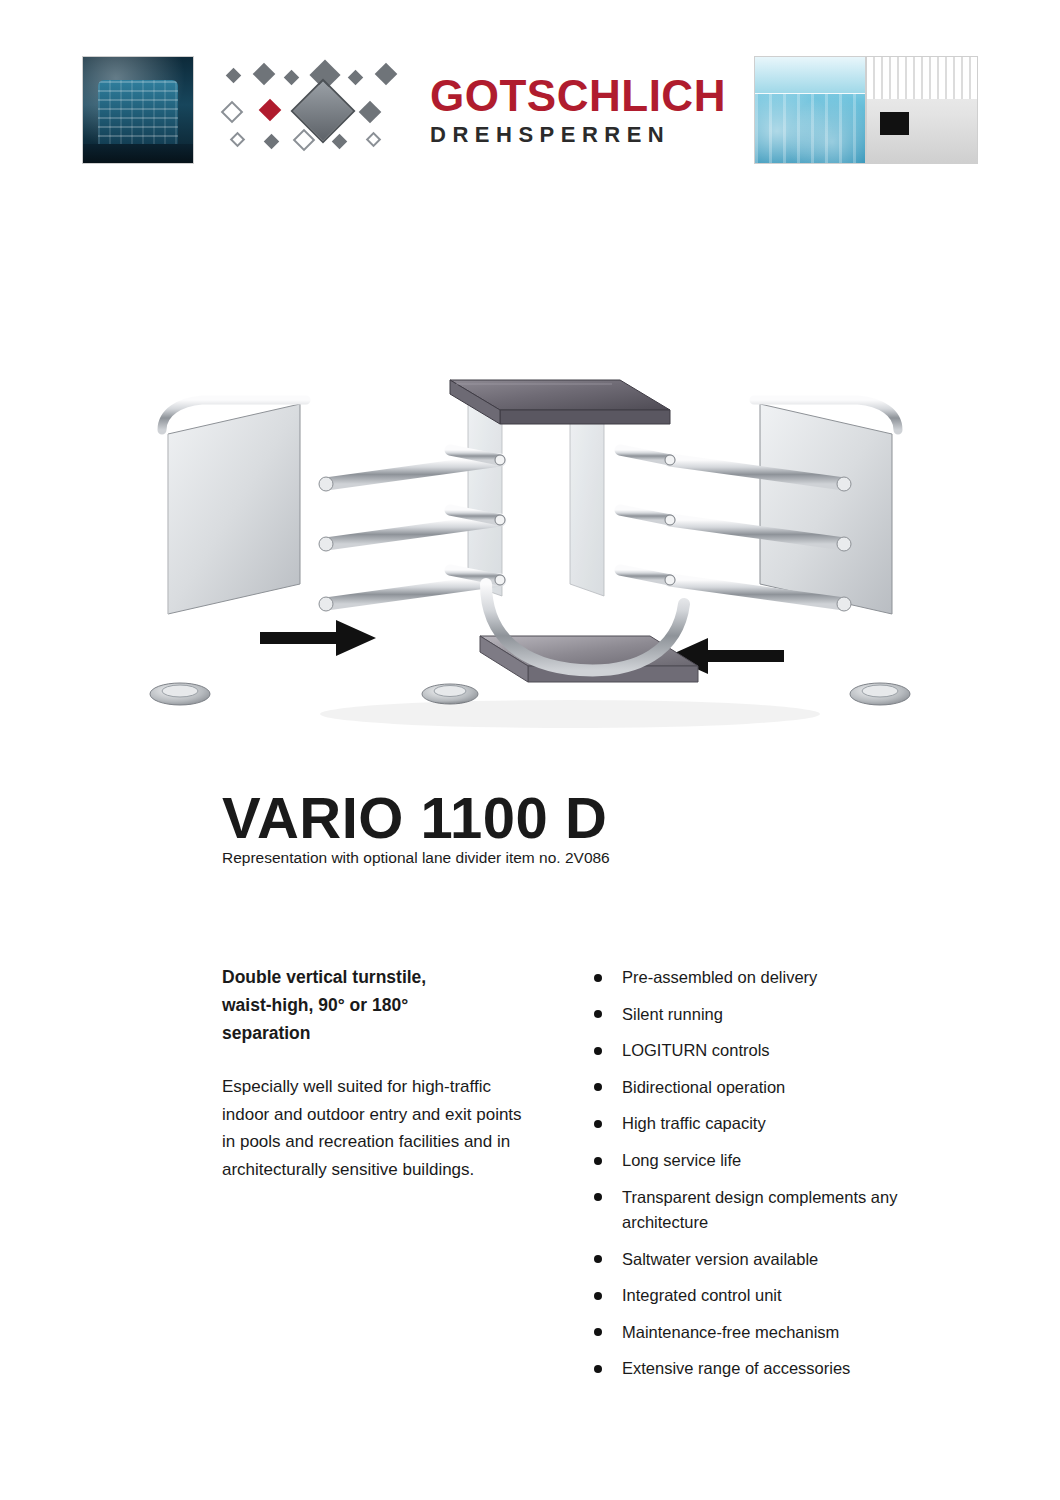GOTSCHLICH
DREHSPERREN
VARIO 1100 D
Representation with optional lane divider item no. 2V086
Double vertical turnstile,
waist-high, 90° or 180°
separation
Especially well suited for high-traffic indoor and outdoor entry and exit points in pools and recreation facilities and in architecturally sensitive buildings.
Pre-assembled on delivery
Silent running
LOGITURN controls
Bidirectional operation
High traffic capacity
Long service life
Transparent design complements any architecture
Saltwater version available
Integrated control unit
Maintenance-free mechanism
Extensive range of accessories